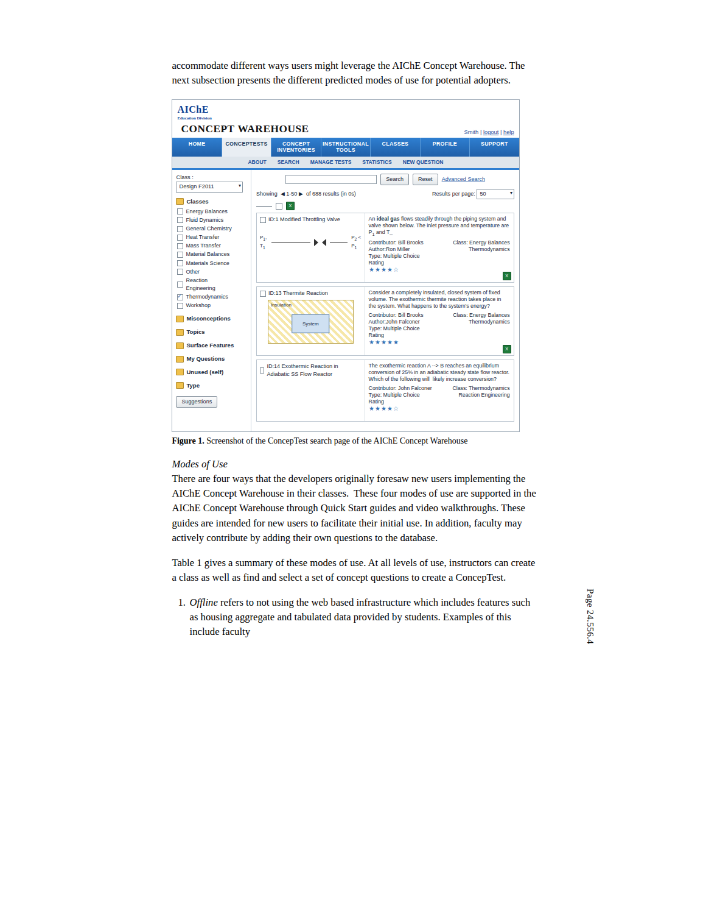accommodate different ways users might leverage the AIChE Concept Warehouse. The next subsection presents the different predicted modes of use for potential adopters.
AIChE Education Division CONCEPT WAREHOUSE
Smith | logout | help
HOME
CONCEPTESTS
CONCEPT
INVENTORIES
INSTRUCTIONAL
TOOLS
CLASSES
PROFILE
SUPPORT
ABOUT SEARCH MANAGE TESTS STATISTICS NEW QUESTION
Class : Design F2011
Classes
Energy Balances
Fluid Dynamics
General Chemistry
Heat Transfer
Mass Transfer
Material Balances
Materials Science
Other
Reaction
Engineering
Thermodynamics
Workshop
Misconceptions
Topics
Surface Features
My Questions
Unused (self)
Type
Suggestions
Search Reset Advanced Search
Showing ◀ 1-50 ▶ of 688 results (in 0s)
Results per page: 50
X
ID:1 Modified Throttling Valve
P1, T1 P2 < P1
An ideal gas flows steadily through the piping system and valve shown below. The inlet pressure and temperature are P1 and T_
Contributor: Bill Brooks
Author:Ron Miller
Type: Multiple Choice
Rating
★★★★☆
Class: Energy Balances
Thermodynamics
X
ID:13 Thermite Reaction
Insulation System
Consider a completely insulated, closed system of fixed volume. The exothermic thermite reaction takes place in the system. What happens to the system's energy?
Contributor: Bill Brooks
Author:John Falconer
Type: Multiple Choice
Rating
★★★★★
Class: Energy Balances
Thermodynamics
X
ID:14 Exothermic Reaction in Adiabatic SS Flow Reactor
The exothermic reaction A --> B reaches an equilibrium conversion of 25% in an adiabatic steady state flow reactor. Which of the following will likely increase conversion?
Contributor: John Falconer
Type: Multiple Choice
Rating
★★★★☆
Class: Thermodynamics
Reaction Engineering
Figure 1. Screenshot of the ConcepTest search page of the AIChE Concept Warehouse
Modes of Use
There are four ways that the developers originally foresaw new users implementing the AIChE Concept Warehouse in their classes. These four modes of use are supported in the AIChE Concept Warehouse through Quick Start guides and video walkthroughs. These guides are intended for new users to facilitate their initial use. In addition, faculty may actively contribute by adding their own questions to the database.
Table 1 gives a summary of these modes of use. At all levels of use, instructors can create a class as well as find and select a set of concept questions to create a ConcepTest.
Offline refers to not using the web based infrastructure which includes features such as housing aggregate and tabulated data provided by students. Examples of this include faculty
Page 24.556.4